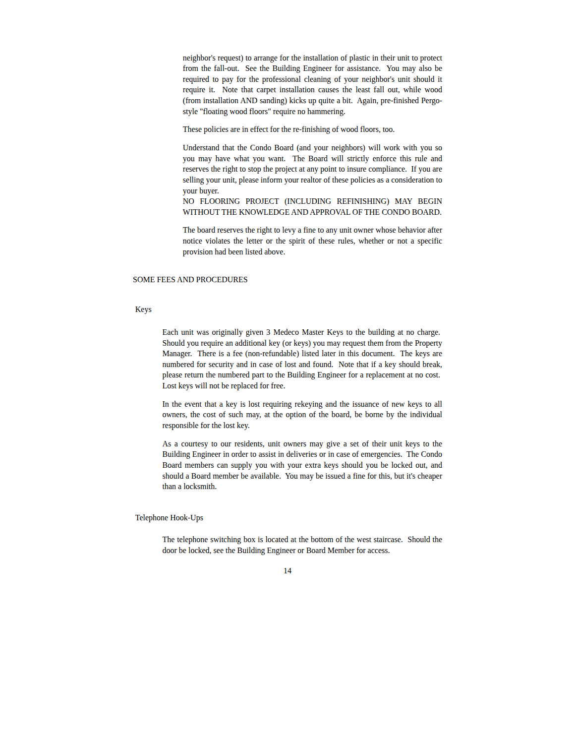neighbor's request) to arrange for the installation of plastic in their unit to protect from the fall-out. See the Building Engineer for assistance. You may also be required to pay for the professional cleaning of your neighbor's unit should it require it. Note that carpet installation causes the least fall out, while wood (from installation AND sanding) kicks up quite a bit. Again, pre-finished Pergo-style "floating wood floors" require no hammering.
These policies are in effect for the re-finishing of wood floors, too.
Understand that the Condo Board (and your neighbors) will work with you so you may have what you want. The Board will strictly enforce this rule and reserves the right to stop the project at any point to insure compliance. If you are selling your unit, please inform your realtor of these policies as a consideration to your buyer.
NO FLOORING PROJECT (INCLUDING REFINISHING) MAY BEGIN WITHOUT THE KNOWLEDGE AND APPROVAL OF THE CONDO BOARD.
The board reserves the right to levy a fine to any unit owner whose behavior after notice violates the letter or the spirit of these rules, whether or not a specific provision had been listed above.
SOME FEES AND PROCEDURES
Keys
Each unit was originally given 3 Medeco Master Keys to the building at no charge. Should you require an additional key (or keys) you may request them from the Property Manager. There is a fee (non-refundable) listed later in this document. The keys are numbered for security and in case of lost and found. Note that if a key should break, please return the numbered part to the Building Engineer for a replacement at no cost. Lost keys will not be replaced for free.
In the event that a key is lost requiring rekeying and the issuance of new keys to all owners, the cost of such may, at the option of the board, be borne by the individual responsible for the lost key.
As a courtesy to our residents, unit owners may give a set of their unit keys to the Building Engineer in order to assist in deliveries or in case of emergencies. The Condo Board members can supply you with your extra keys should you be locked out, and should a Board member be available. You may be issued a fine for this, but it's cheaper than a locksmith.
Telephone Hook-Ups
The telephone switching box is located at the bottom of the west staircase. Should the door be locked, see the Building Engineer or Board Member for access.
14